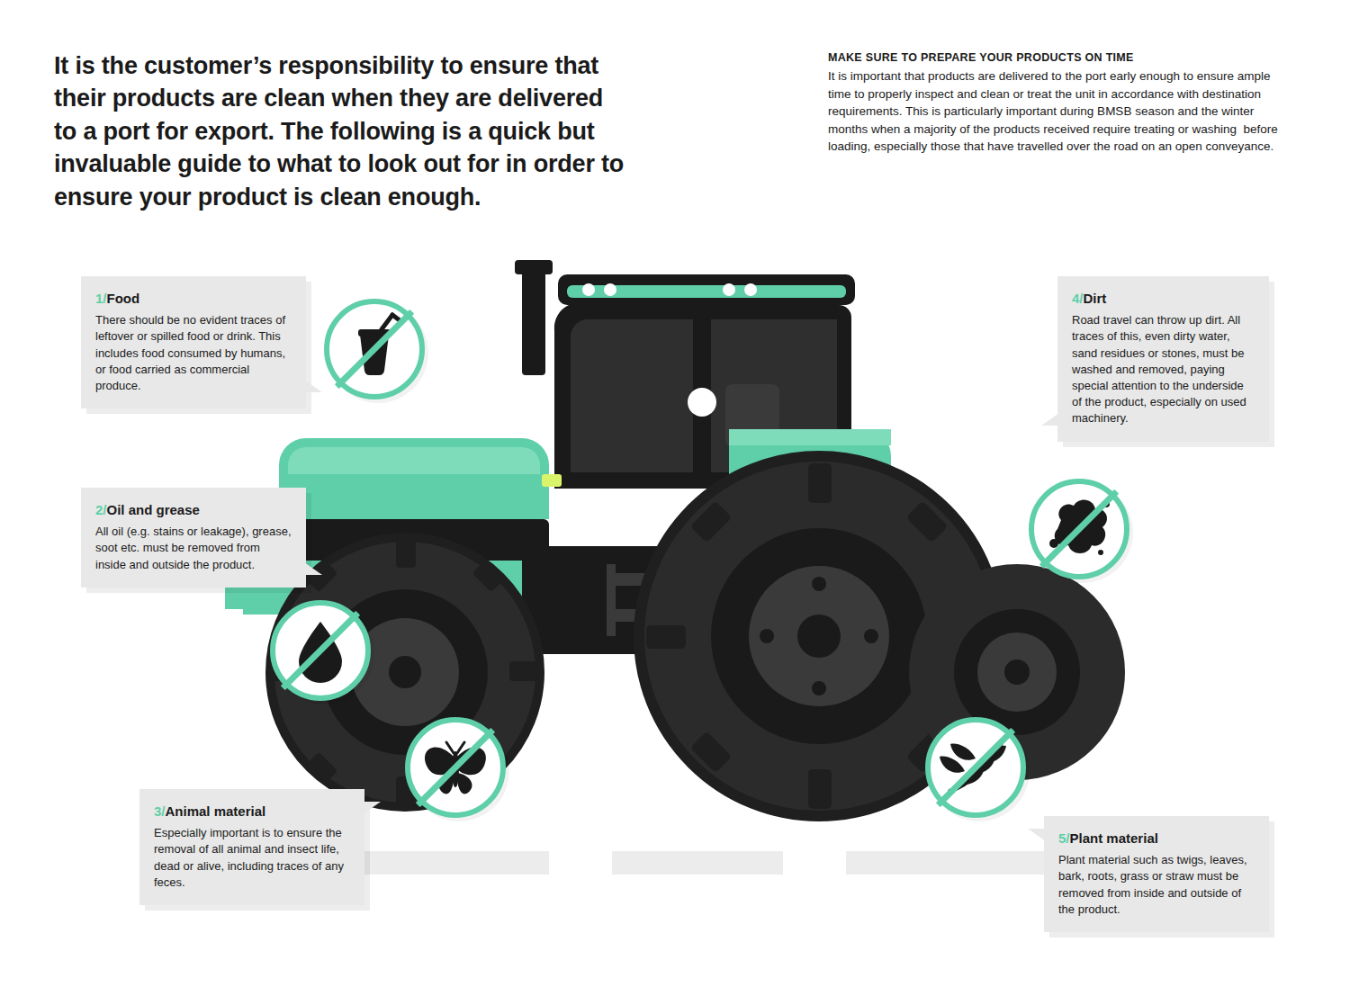It is the customer’s responsibility to ensure that their products are clean when they are delivered to a port for export. The following is a quick but invaluable guide to what to look out for in order to ensure your product is clean enough.
Make sure to prepare your products on time
It is important that products are delivered to the port early enough to ensure ample time to properly inspect and clean or treat the unit in accordance with destination requirements. This is particularly important during BMSB season and the winter months when a majority of the products received require treating or washing before loading, especially those that have travelled over the road on an open conveyance.
1/Food
There should be no evident traces of leftover or spilled food or drink. This includes food consumed by humans, or food carried as commercial produce.
2/Oil and grease
All oil (e.g. stains or leakage), grease, soot etc. must be removed from inside and outside the product.
3/Animal material
Especially important is to ensure the removal of all animal and insect life, dead or alive, including traces of any feces.
4/Dirt
Road travel can throw up dirt. All traces of this, even dirty water, sand residues or stones, must be washed and removed, paying special attention to the underside of the product, especially on used machinery.
5/Plant material
Plant material such as twigs, leaves, bark, roots, grass or straw must be removed from inside and outside of the product.